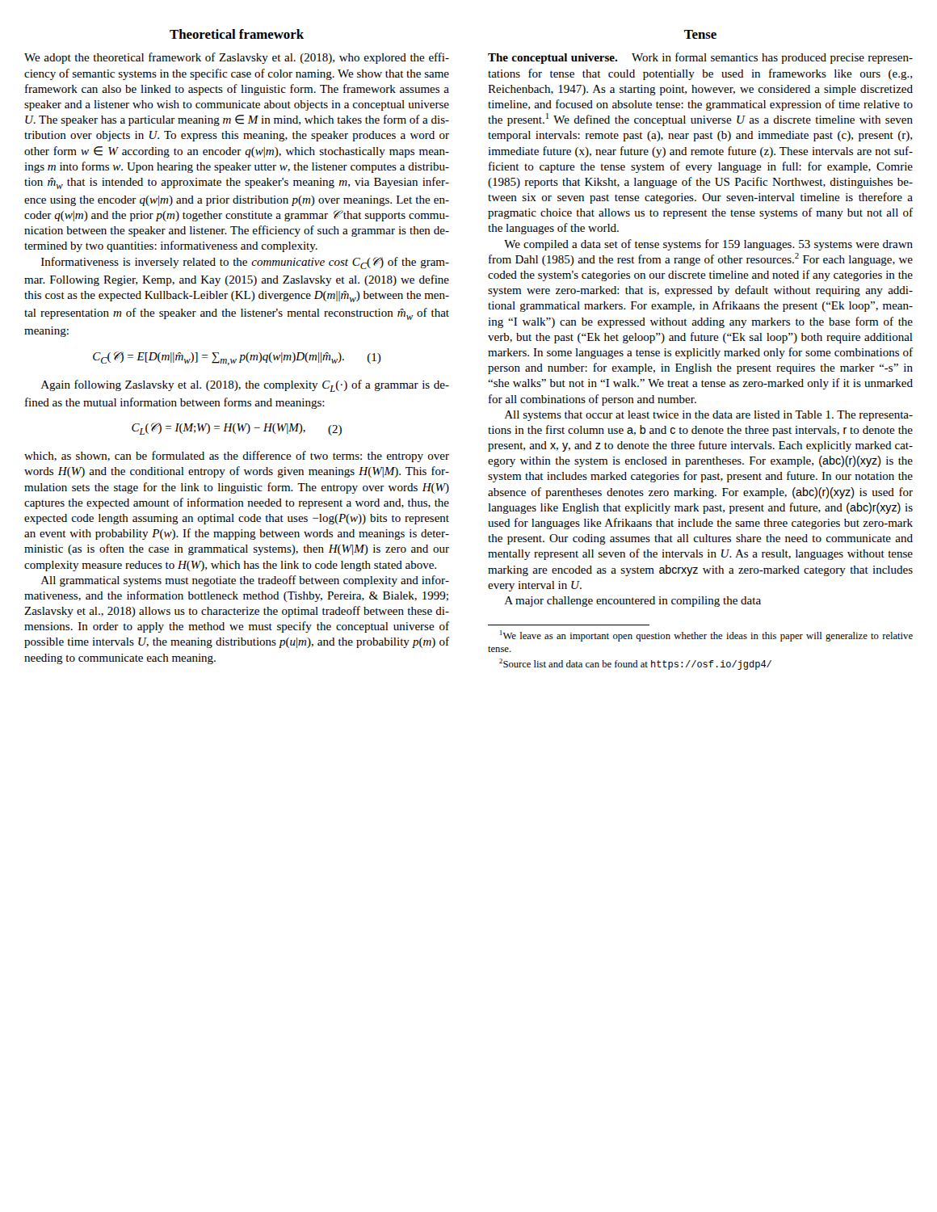Theoretical framework
We adopt the theoretical framework of Zaslavsky et al. (2018), who explored the efficiency of semantic systems in the specific case of color naming. We show that the same framework can also be linked to aspects of linguistic form. The framework assumes a speaker and a listener who wish to communicate about objects in a conceptual universe U. The speaker has a particular meaning m ∈ M in mind, which takes the form of a distribution over objects in U. To express this meaning, the speaker produces a word or other form w ∈ W according to an encoder q(w|m), which stochastically maps meanings m into forms w. Upon hearing the speaker utter w, the listener computes a distribution m̂w that is intended to approximate the speaker's meaning m, via Bayesian inference using the encoder q(w|m) and a prior distribution p(m) over meanings. Let the encoder q(w|m) and the prior p(m) together constitute a grammar 𝒞 that supports communication between the speaker and listener. The efficiency of such a grammar is then determined by two quantities: informativeness and complexity.
Informativeness is inversely related to the communicative cost CC(𝒞) of the grammar. Following Regier, Kemp, and Kay (2015) and Zaslavsky et al. (2018) we define this cost as the expected Kullback-Leibler (KL) divergence D(m||m̂w) between the mental representation m of the speaker and the listener's mental reconstruction m̂w of that meaning:
CC(𝒞) = E[D(m||m̂w)] = ∑m,w p(m)q(w|m)D(m||m̂w).
(1)
Again following Zaslavsky et al. (2018), the complexity CL(·) of a grammar is defined as the mutual information between forms and meanings:
CL(𝒞) = I(M;W) = H(W) − H(W|M),
(2)
which, as shown, can be formulated as the difference of two terms: the entropy over words H(W) and the conditional entropy of words given meanings H(W|M). This formulation sets the stage for the link to linguistic form. The entropy over words H(W) captures the expected amount of information needed to represent a word and, thus, the expected code length assuming an optimal code that uses −log(P(w)) bits to represent an event with probability P(w). If the mapping between words and meanings is deterministic (as is often the case in grammatical systems), then H(W|M) is zero and our complexity measure reduces to H(W), which has the link to code length stated above.
All grammatical systems must negotiate the tradeoff between complexity and informativeness, and the information bottleneck method (Tishby, Pereira, & Bialek, 1999; Zaslavsky et al., 2018) allows us to characterize the optimal tradeoff between these dimensions. In order to apply the method we must specify the conceptual universe of possible time intervals U, the meaning distributions p(u|m), and the probability p(m) of needing to communicate each meaning.
Tense
The conceptual universe. Work in formal semantics has produced precise representations for tense that could potentially be used in frameworks like ours (e.g., Reichenbach, 1947). As a starting point, however, we considered a simple discretized timeline, and focused on absolute tense: the grammatical expression of time relative to the present.1 We defined the conceptual universe U as a discrete timeline with seven temporal intervals: remote past (a), near past (b) and immediate past (c), present (r), immediate future (x), near future (y) and remote future (z). These intervals are not sufficient to capture the tense system of every language in full: for example, Comrie (1985) reports that Kiksht, a language of the US Pacific Northwest, distinguishes between six or seven past tense categories. Our seven-interval timeline is therefore a pragmatic choice that allows us to represent the tense systems of many but not all of the languages of the world.
We compiled a data set of tense systems for 159 languages. 53 systems were drawn from Dahl (1985) and the rest from a range of other resources.2 For each language, we coded the system's categories on our discrete timeline and noted if any categories in the system were zero-marked: that is, expressed by default without requiring any additional grammatical markers. For example, in Afrikaans the present (“Ek loop”, meaning “I walk”) can be expressed without adding any markers to the base form of the verb, but the past (“Ek het geloop”) and future (“Ek sal loop”) both require additional markers. In some languages a tense is explicitly marked only for some combinations of person and number: for example, in English the present requires the marker “-s” in “she walks” but not in “I walk.” We treat a tense as zero-marked only if it is unmarked for all combinations of person and number.
All systems that occur at least twice in the data are listed in Table 1. The representations in the first column use a, b and c to denote the three past intervals, r to denote the present, and x, y, and z to denote the three future intervals. Each explicitly marked category within the system is enclosed in parentheses. For example, (abc)(r)(xyz) is the system that includes marked categories for past, present and future. In our notation the absence of parentheses denotes zero marking. For example, (abc)(r)(xyz) is used for languages like English that explicitly mark past, present and future, and (abc)r(xyz) is used for languages like Afrikaans that include the same three categories but zero-mark the present. Our coding assumes that all cultures share the need to communicate and mentally represent all seven of the intervals in U. As a result, languages without tense marking are encoded as a system abcrxyz with a zero-marked category that includes every interval in U.
A major challenge encountered in compiling the data
1We leave as an important open question whether the ideas in this paper will generalize to relative tense.
2Source list and data can be found at https://osf.io/jgdp4/